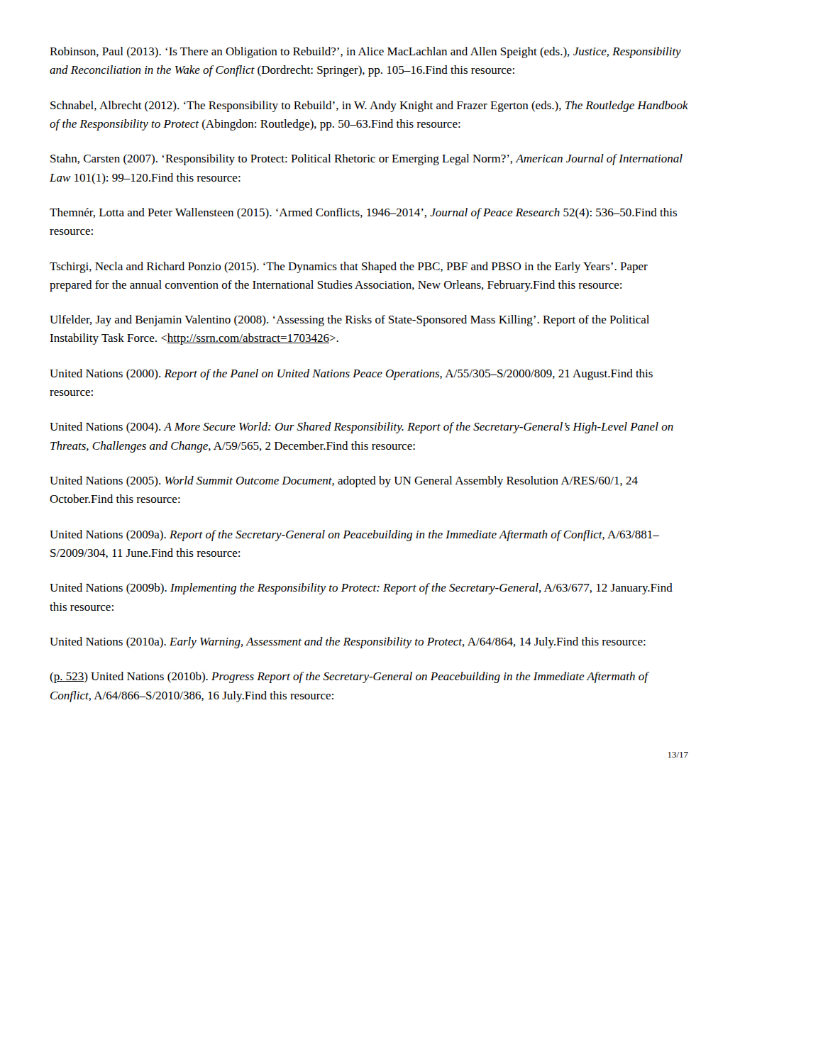Robinson, Paul (2013). ‘Is There an Obligation to Rebuild?’, in Alice MacLachlan and Allen Speight (eds.), Justice, Responsibility and Reconciliation in the Wake of Conflict (Dordrecht: Springer), pp. 105–16.Find this resource:
Schnabel, Albrecht (2012). ‘The Responsibility to Rebuild’, in W. Andy Knight and Frazer Egerton (eds.), The Routledge Handbook of the Responsibility to Protect (Abingdon: Routledge), pp. 50–63.Find this resource:
Stahn, Carsten (2007). ‘Responsibility to Protect: Political Rhetoric or Emerging Legal Norm?’, American Journal of International Law 101(1): 99–120.Find this resource:
Themnér, Lotta and Peter Wallensteen (2015). ‘Armed Conflicts, 1946–2014’, Journal of Peace Research 52(4): 536–50.Find this resource:
Tschirgi, Necla and Richard Ponzio (2015). ‘The Dynamics that Shaped the PBC, PBF and PBSO in the Early Years’. Paper prepared for the annual convention of the International Studies Association, New Orleans, February.Find this resource:
Ulfelder, Jay and Benjamin Valentino (2008). ‘Assessing the Risks of State-Sponsored Mass Killing’. Report of the Political Instability Task Force. <http://ssrn.com/abstract=1703426>.
United Nations (2000). Report of the Panel on United Nations Peace Operations, A/55/305–S/2000/809, 21 August.Find this resource:
United Nations (2004). A More Secure World: Our Shared Responsibility. Report of the Secretary-General’s High-Level Panel on Threats, Challenges and Change, A/59/565, 2 December.Find this resource:
United Nations (2005). World Summit Outcome Document, adopted by UN General Assembly Resolution A/RES/60/1, 24 October.Find this resource:
United Nations (2009a). Report of the Secretary-General on Peacebuilding in the Immediate Aftermath of Conflict, A/63/881–S/2009/304, 11 June.Find this resource:
United Nations (2009b). Implementing the Responsibility to Protect: Report of the Secretary-General, A/63/677, 12 January.Find this resource:
United Nations (2010a). Early Warning, Assessment and the Responsibility to Protect, A/64/864, 14 July.Find this resource:
(p. 523) United Nations (2010b). Progress Report of the Secretary-General on Peacebuilding in the Immediate Aftermath of Conflict, A/64/866–S/2010/386, 16 July.Find this resource:
13/17